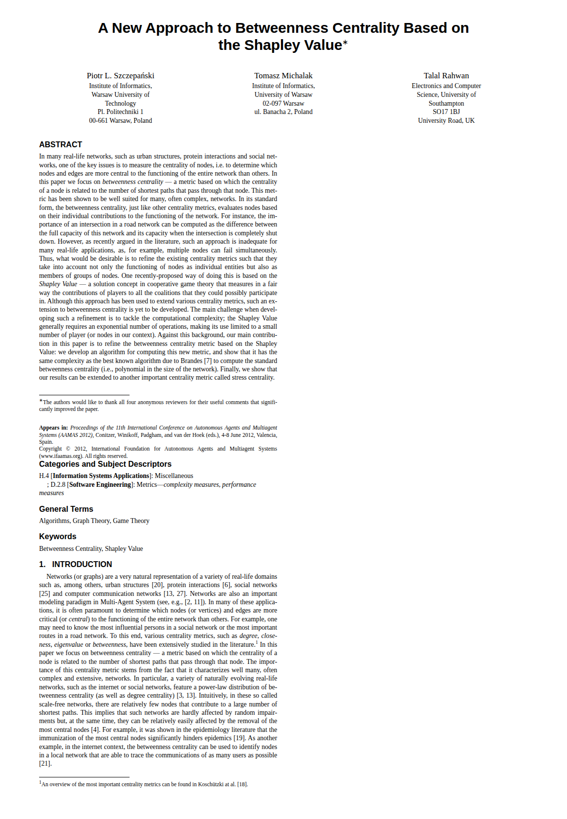A New Approach to Betweenness Centrality Based on
the Shapley Value∗
| Piotr L. Szczepański Institute of Informatics, Warsaw University of Technology Pl. Politechniki 1 00-661 Warsaw, Poland | Tomasz Michalak Institute of Informatics, University of Warsaw 02-097 Warsaw ul. Banacha 2, Poland | Talal Rahwan Electronics and Computer Science, University of Southampton SO17 1BJ University Road, UK |
ABSTRACT
In many real-life networks, such as urban structures, protein interactions and social networks, one of the key issues is to measure the centrality of nodes, i.e. to determine which nodes and edges are more central to the functioning of the entire network than others. In this paper we focus on betweenness centrality — a metric based on which the centrality of a node is related to the number of shortest paths that pass through that node. This metric has been shown to be well suited for many, often complex, networks. In its standard form, the betweenness centrality, just like other centrality metrics, evaluates nodes based on their individual contributions to the functioning of the network. For instance, the importance of an intersection in a road network can be computed as the difference between the full capacity of this network and its capacity when the intersection is completely shut down. However, as recently argued in the literature, such an approach is inadequate for many real-life applications, as, for example, multiple nodes can fail simultaneously. Thus, what would be desirable is to refine the existing centrality metrics such that they take into account not only the functioning of nodes as individual entities but also as members of groups of nodes. One recently-proposed way of doing this is based on the Shapley Value — a solution concept in cooperative game theory that measures in a fair way the contributions of players to all the coalitions that they could possibly participate in. Although this approach has been used to extend various centrality metrics, such an extension to betweenness centrality is yet to be developed. The main challenge when developing such a refinement is to tackle the computational complexity; the Shapley Value generally requires an exponential number of operations, making its use limited to a small number of player (or nodes in our context). Against this background, our main contribution in this paper is to refine the betweenness centrality metric based on the Shapley Value: we develop an algorithm for computing this new metric, and show that it has the same complexity as the best known algorithm due to Brandes [7] to compute the standard betweenness centrality (i.e., polynomial in the size of the network). Finally, we show that our results can be extended to another important centrality metric called stress centrality.
∗The authors would like to thank all four anonymous reviewers for their useful comments that significantly improved the paper.
Appears in: Proceedings of the 11th International Conference on Autonomous Agents and Multiagent Systems (AAMAS 2012), Conitzer, Winikoff, Padgham, and van der Hoek (eds.), 4-8 June 2012, Valencia, Spain.
Copyright © 2012, International Foundation for Autonomous Agents and Multiagent Systems (www.ifaamas.org). All rights reserved.
Categories and Subject Descriptors
H.4 [Information Systems Applications]: Miscellaneous
; D.2.8 [Software Engineering]: Metrics—complexity measures, performance measures
General Terms
Algorithms, Graph Theory, Game Theory
Keywords
Betweenness Centrality, Shapley Value
1. INTRODUCTION
Networks (or graphs) are a very natural representation of a variety of real-life domains such as, among others, urban structures [20], protein interactions [6], social networks [25] and computer communication networks [13, 27]. Networks are also an important modeling paradigm in Multi-Agent System (see, e.g., [2, 11]). In many of these applications, it is often paramount to determine which nodes (or vertices) and edges are more critical (or central) to the functioning of the entire network than others. For example, one may need to know the most influential persons in a social network or the most important routes in a road network. To this end, various centrality metrics, such as degree, closeness, eigenvalue or betweenness, have been extensively studied in the literature.1 In this paper we focus on betweenness centrality — a metric based on which the centrality of a node is related to the number of shortest paths that pass through that node. The importance of this centrality metric stems from the fact that it characterizes well many, often complex and extensive, networks. In particular, a variety of naturally evolving real-life networks, such as the internet or social networks, feature a power-law distribution of betweenness centrality (as well as degree centrality) [3, 13]. Intuitively, in these so called scale-free networks, there are relatively few nodes that contribute to a large number of shortest paths. This implies that such networks are hardly affected by random impairments but, at the same time, they can be relatively easily affected by the removal of the most central nodes [4]. For example, it was shown in the epidemiology literature that the immunization of the most central nodes significantly hinders epidemics [19]. As another example, in the internet context, the betweenness centrality can be used to identify nodes in a local network that are able to trace the communications of as many users as possible [21].
1An overview of the most important centrality metrics can be found in Koschützki at al. [18].